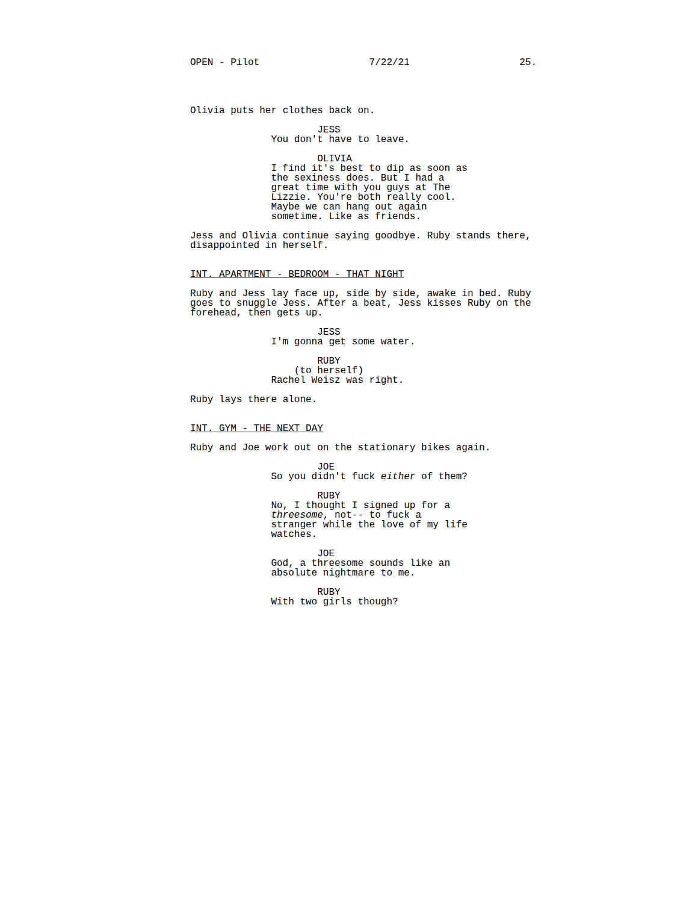OPEN - Pilot 7/22/21 25.
Olivia puts her clothes back on.
JESS
You don't have to leave.
OLIVIA
I find it's best to dip as soon as the sexiness does. But I had a great time with you guys at The Lizzie. You're both really cool. Maybe we can hang out again sometime. Like as friends.
Jess and Olivia continue saying goodbye. Ruby stands there, disappointed in herself.
INT. APARTMENT - BEDROOM - THAT NIGHT
Ruby and Jess lay face up, side by side, awake in bed. Ruby goes to snuggle Jess. After a beat, Jess kisses Ruby on the forehead, then gets up.
JESS
I'm gonna get some water.
RUBY
(to herself)
Rachel Weisz was right.
Ruby lays there alone.
INT. GYM - THE NEXT DAY
Ruby and Joe work out on the stationary bikes again.
JOE
So you didn't fuck either of them?
RUBY
No, I thought I signed up for a threesome, not-- to fuck a stranger while the love of my life watches.
JOE
God, a threesome sounds like an absolute nightmare to me.
RUBY
With two girls though?